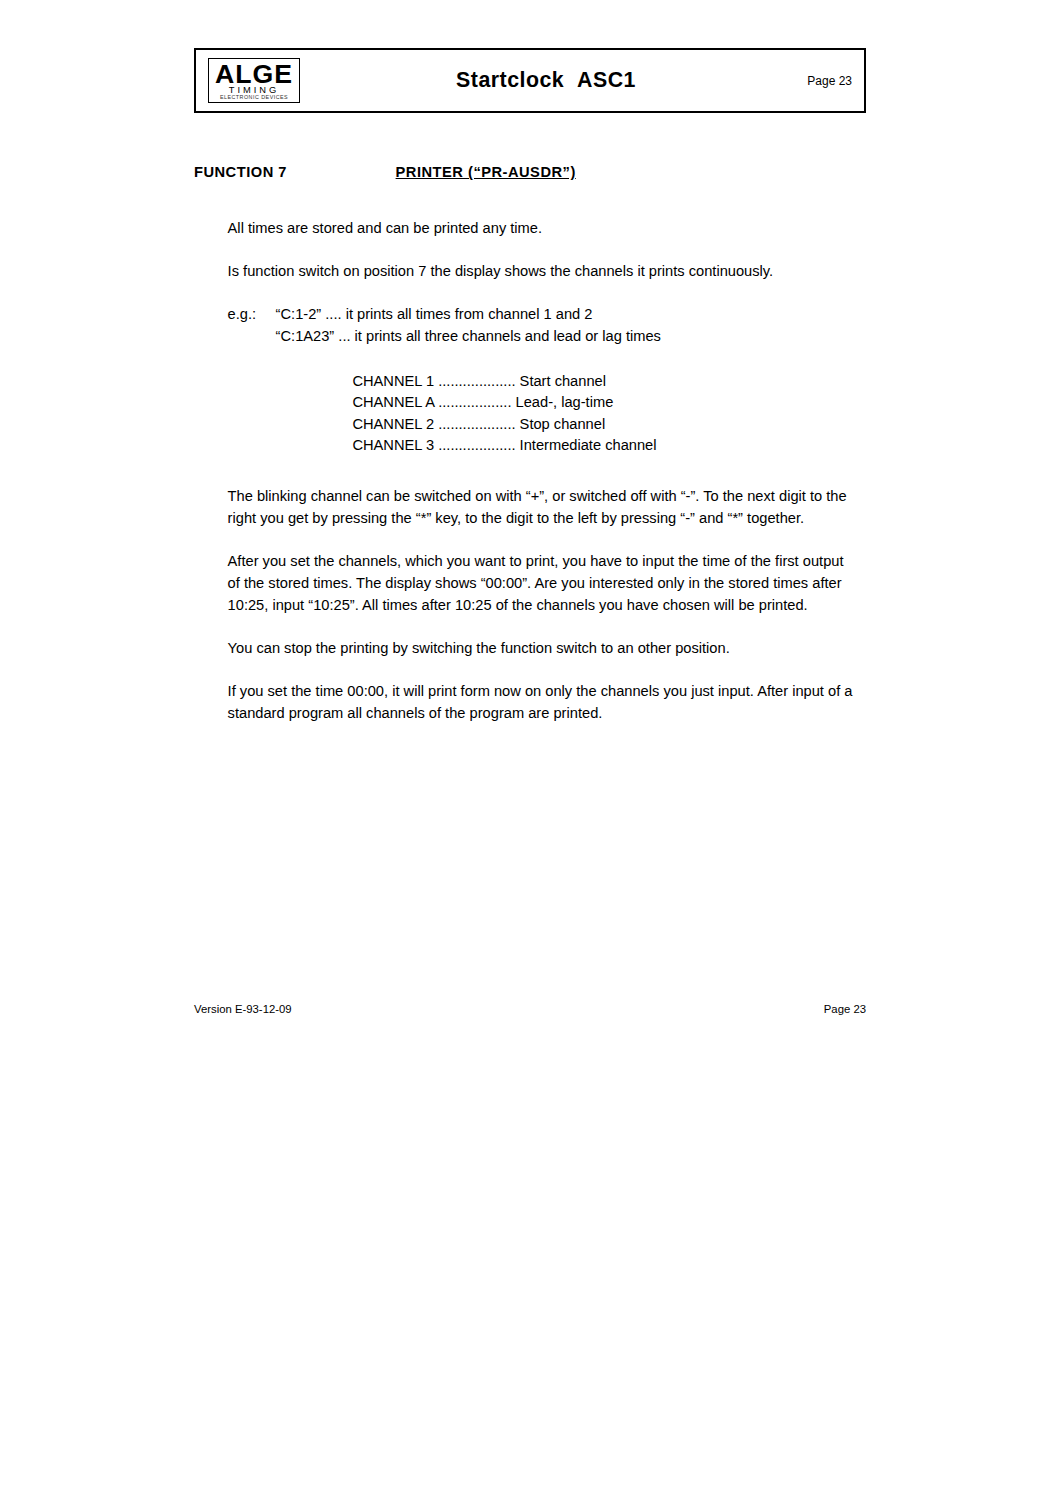ALGE TIMING ELECTRONIC DEVICES
Startclock ASC1
Page 23
FUNCTION 7 PRINTER (“PR-AUSDR”)
All times are stored and can be printed any time.
Is function switch on position 7 the display shows the channels it prints continuously.
e.g.:“C:1-2” .... it prints all times from channel 1 and 2
“C:1A23” ... it prints all three channels and lead or lag times
CHANNEL 1 ................... Start channel
CHANNEL A .................. Lead-, lag-time
CHANNEL 2 ................... Stop channel
CHANNEL 3 ................... Intermediate channel
The blinking channel can be switched on with “+”, or switched off with “-”. To the next digit to the right you get by pressing the “*” key, to the digit to the left by pressing “-” and “*” together.
After you set the channels, which you want to print, you have to input the time of the first output of the stored times. The display shows “00:00”. Are you interested only in the stored times after 10:25, input “10:25”. All times after 10:25 of the channels you have chosen will be printed.
You can stop the printing by switching the function switch to an other position.
If you set the time 00:00, it will print form now on only the channels you just input. After input of a standard program all channels of the program are printed.
Version E-93-12-09 Page 23